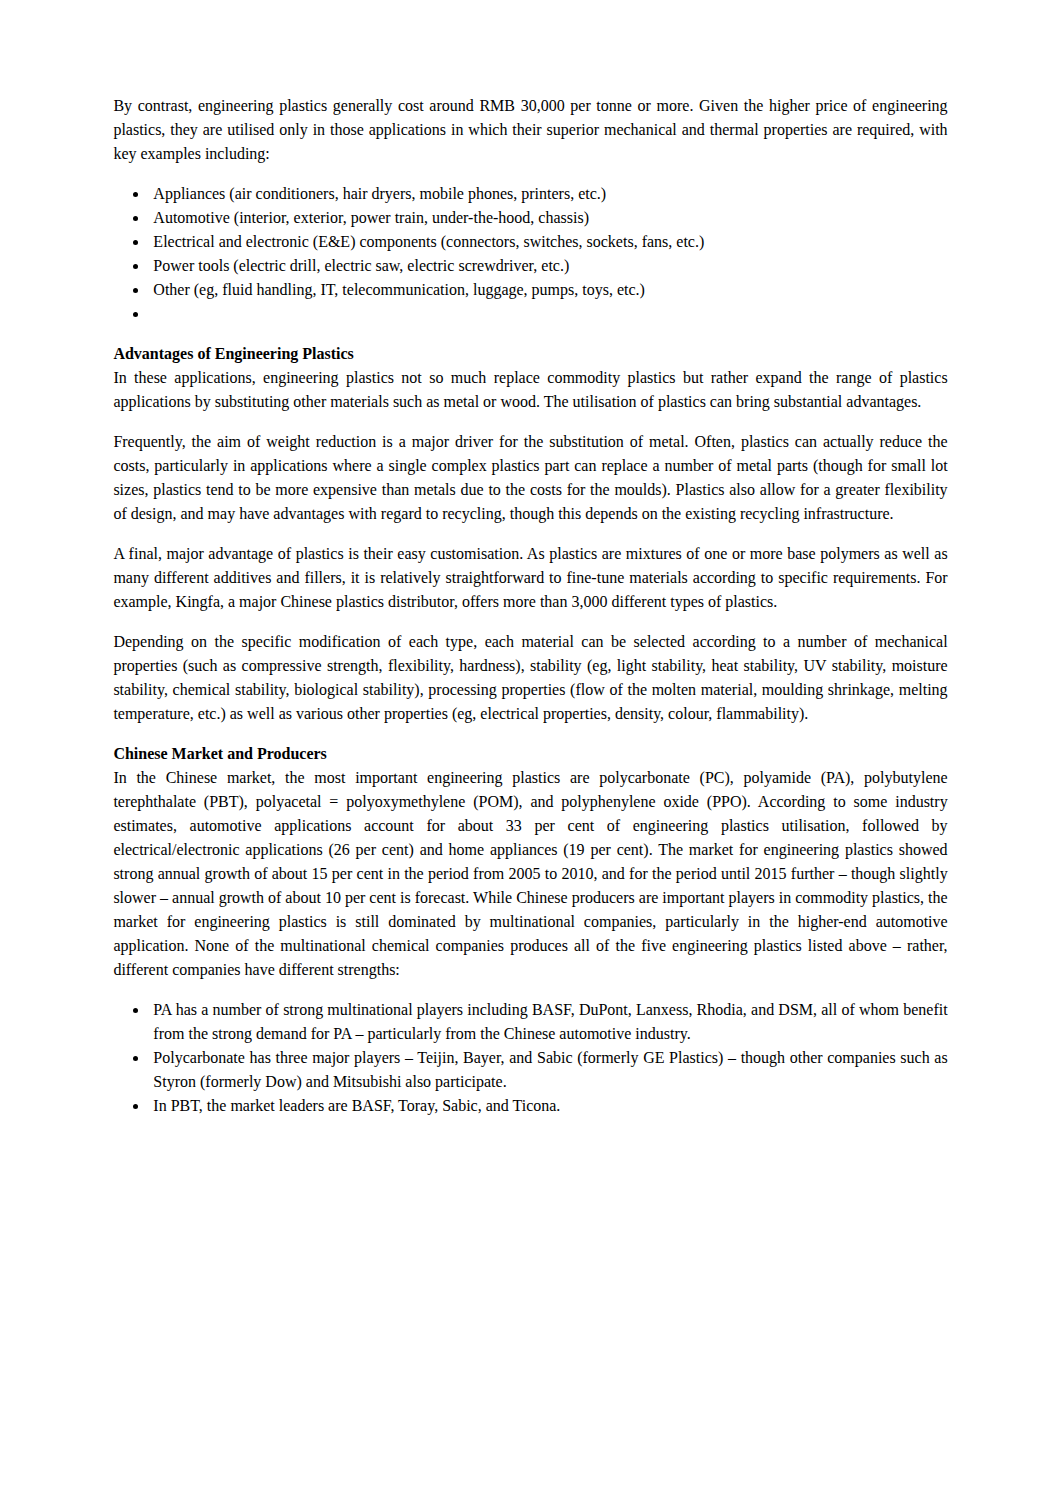By contrast, engineering plastics generally cost around RMB 30,000 per tonne or more. Given the higher price of engineering plastics, they are utilised only in those applications in which their superior mechanical and thermal properties are required, with key examples including:
Appliances (air conditioners, hair dryers, mobile phones, printers, etc.)
Automotive (interior, exterior, power train, under-the-hood, chassis)
Electrical and electronic (E&E) components (connectors, switches, sockets, fans, etc.)
Power tools (electric drill, electric saw, electric screwdriver, etc.)
Other (eg, fluid handling, IT, telecommunication, luggage, pumps, toys, etc.)
Advantages of Engineering Plastics
In these applications, engineering plastics not so much replace commodity plastics but rather expand the range of plastics applications by substituting other materials such as metal or wood. The utilisation of plastics can bring substantial advantages.
Frequently, the aim of weight reduction is a major driver for the substitution of metal. Often, plastics can actually reduce the costs, particularly in applications where a single complex plastics part can replace a number of metal parts (though for small lot sizes, plastics tend to be more expensive than metals due to the costs for the moulds). Plastics also allow for a greater flexibility of design, and may have advantages with regard to recycling, though this depends on the existing recycling infrastructure.
A final, major advantage of plastics is their easy customisation. As plastics are mixtures of one or more base polymers as well as many different additives and fillers, it is relatively straightforward to fine-tune materials according to specific requirements. For example, Kingfa, a major Chinese plastics distributor, offers more than 3,000 different types of plastics.
Depending on the specific modification of each type, each material can be selected according to a number of mechanical properties (such as compressive strength, flexibility, hardness), stability (eg, light stability, heat stability, UV stability, moisture stability, chemical stability, biological stability), processing properties (flow of the molten material, moulding shrinkage, melting temperature, etc.) as well as various other properties (eg, electrical properties, density, colour, flammability).
Chinese Market and Producers
In the Chinese market, the most important engineering plastics are polycarbonate (PC), polyamide (PA), polybutylene terephthalate (PBT), polyacetal = polyoxymethylene (POM), and polyphenylene oxide (PPO). According to some industry estimates, automotive applications account for about 33 per cent of engineering plastics utilisation, followed by electrical/electronic applications (26 per cent) and home appliances (19 per cent). The market for engineering plastics showed strong annual growth of about 15 per cent in the period from 2005 to 2010, and for the period until 2015 further – though slightly slower – annual growth of about 10 per cent is forecast. While Chinese producers are important players in commodity plastics, the market for engineering plastics is still dominated by multinational companies, particularly in the higher-end automotive application. None of the multinational chemical companies produces all of the five engineering plastics listed above – rather, different companies have different strengths:
PA has a number of strong multinational players including BASF, DuPont, Lanxess, Rhodia, and DSM, all of whom benefit from the strong demand for PA – particularly from the Chinese automotive industry.
Polycarbonate has three major players – Teijin, Bayer, and Sabic (formerly GE Plastics) – though other companies such as Styron (formerly Dow) and Mitsubishi also participate.
In PBT, the market leaders are BASF, Toray, Sabic, and Ticona.